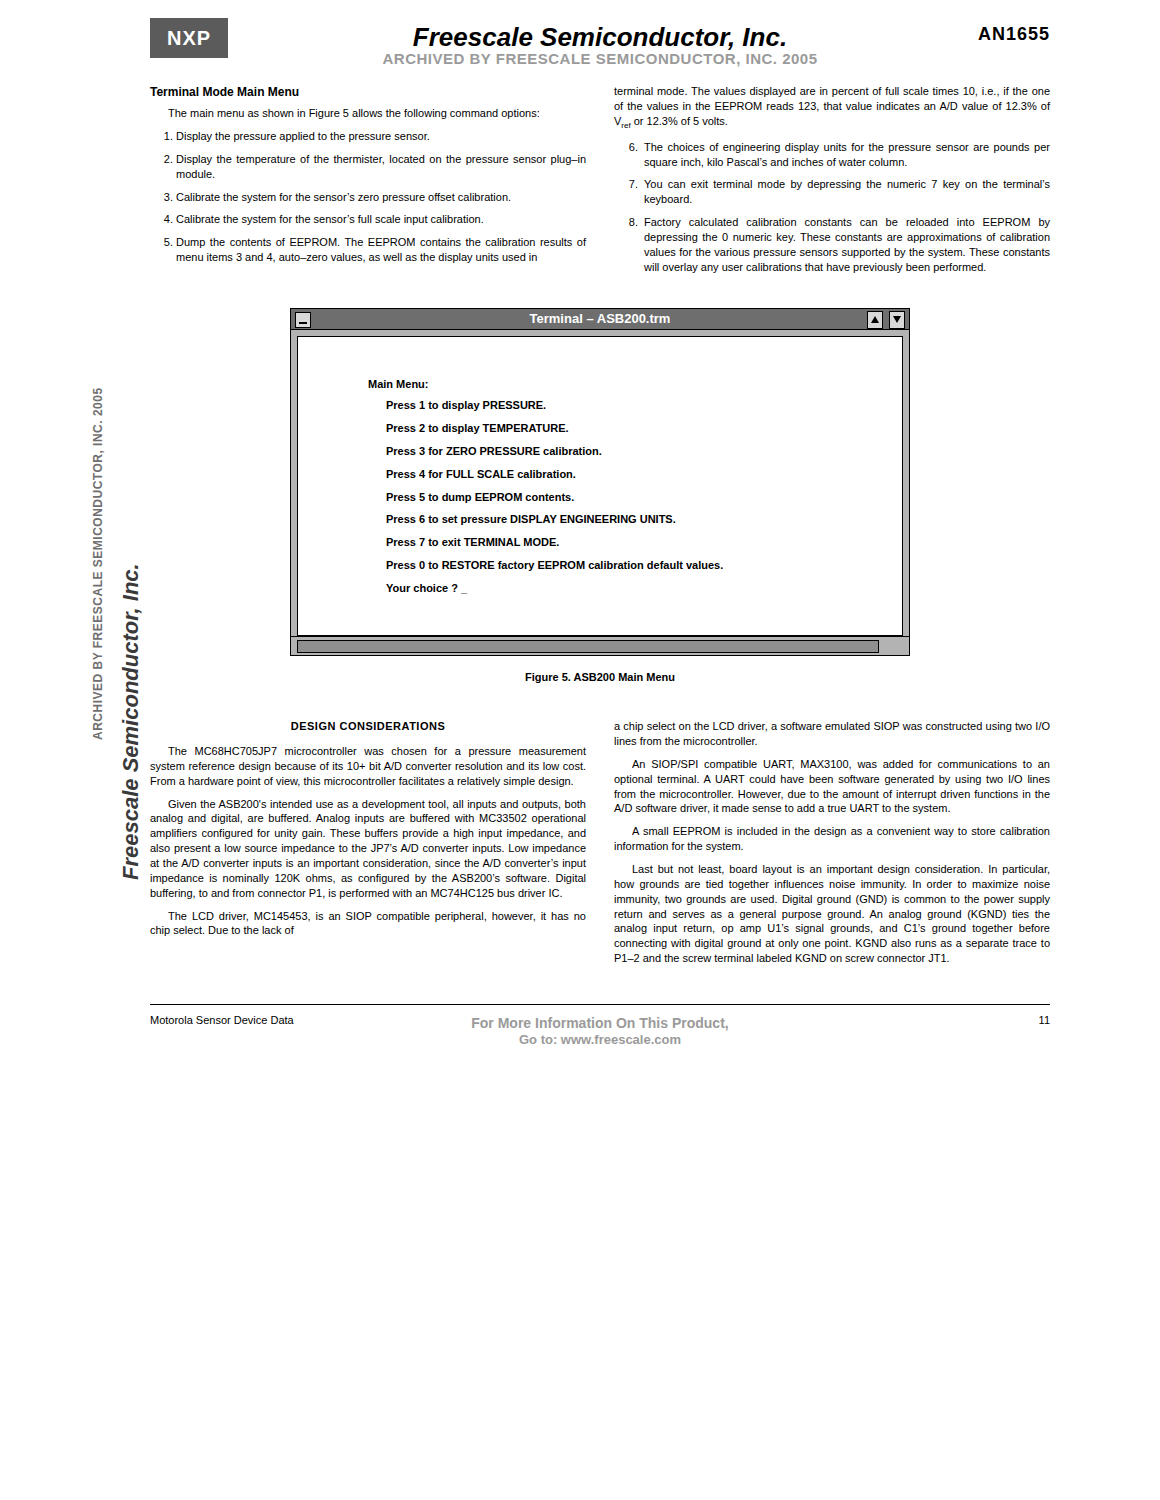Freescale Semiconductor, Inc.
ARCHIVED BY FREESCALE SEMICONDUCTOR, INC. 2005
NXP
Freescale Semiconductor, Inc.
AN1655
ARCHIVED BY FREESCALE SEMICONDUCTOR, INC. 2005
Terminal Mode Main Menu
The main menu as shown in Figure 5 allows the following command options:
Display the pressure applied to the pressure sensor.
Display the temperature of the thermister, located on the pressure sensor plug–in module.
Calibrate the system for the sensor’s zero pressure offset calibration.
Calibrate the system for the sensor’s full scale input calibration.
Dump the contents of EEPROM. The EEPROM contains the calibration results of menu items 3 and 4, auto–zero values, as well as the display units used in
terminal mode. The values displayed are in percent of full scale times 10, i.e., if the one of the values in the EEPROM reads 123, that value indicates an A/D value of 12.3% of Vref or 12.3% of 5 volts.
The choices of engineering display units for the pressure sensor are pounds per square inch, kilo Pascal’s and inches of water column.
You can exit terminal mode by depressing the numeric 7 key on the terminal’s keyboard.
Factory calculated calibration constants can be reloaded into EEPROM by depressing the 0 numeric key. These constants are approximations of calibration values for the various pressure sensors supported by the system. These constants will overlay any user calibrations that have previously been performed.
Terminal – ASB200.trm
Main Menu:
Press 1 to display PRESSURE.
Press 2 to display TEMPERATURE.
Press 3 for ZERO PRESSURE calibration.
Press 4 for FULL SCALE calibration.
Press 5 to dump EEPROM contents.
Press 6 to set pressure DISPLAY ENGINEERING UNITS.
Press 7 to exit TERMINAL MODE.
Press 0 to RESTORE factory EEPROM calibration default values.
Your choice ? _
Figure 5. ASB200 Main Menu
DESIGN CONSIDERATIONS
The MC68HC705JP7 microcontroller was chosen for a pressure measurement system reference design because of its 10+ bit A/D converter resolution and its low cost. From a hardware point of view, this microcontroller facilitates a relatively simple design.
Given the ASB200's intended use as a development tool, all inputs and outputs, both analog and digital, are buffered. Analog inputs are buffered with MC33502 operational amplifiers configured for unity gain. These buffers provide a high input impedance, and also present a low source impedance to the JP7’s A/D converter inputs. Low impedance at the A/D converter inputs is an important consideration, since the A/D converter’s input impedance is nominally 120K ohms, as configured by the ASB200’s software. Digital buffering, to and from connector P1, is performed with an MC74HC125 bus driver IC.
The LCD driver, MC145453, is an SIOP compatible peripheral, however, it has no chip select. Due to the lack of
a chip select on the LCD driver, a software emulated SIOP was constructed using two I/O lines from the microcontroller.
An SIOP/SPI compatible UART, MAX3100, was added for communications to an optional terminal. A UART could have been software generated by using two I/O lines from the microcontroller. However, due to the amount of interrupt driven functions in the A/D software driver, it made sense to add a true UART to the system.
A small EEPROM is included in the design as a convenient way to store calibration information for the system.
Last but not least, board layout is an important design consideration. In particular, how grounds are tied together influences noise immunity. In order to maximize noise immunity, two grounds are used. Digital ground (GND) is common to the power supply return and serves as a general purpose ground. An analog ground (KGND) ties the analog input return, op amp U1’s signal grounds, and C1’s ground together before connecting with digital ground at only one point. KGND also runs as a separate trace to P1–2 and the screw terminal labeled KGND on screw connector JT1.
Motorola Sensor Device Data
For More Information On This Product,
Go to: www.freescale.com
11